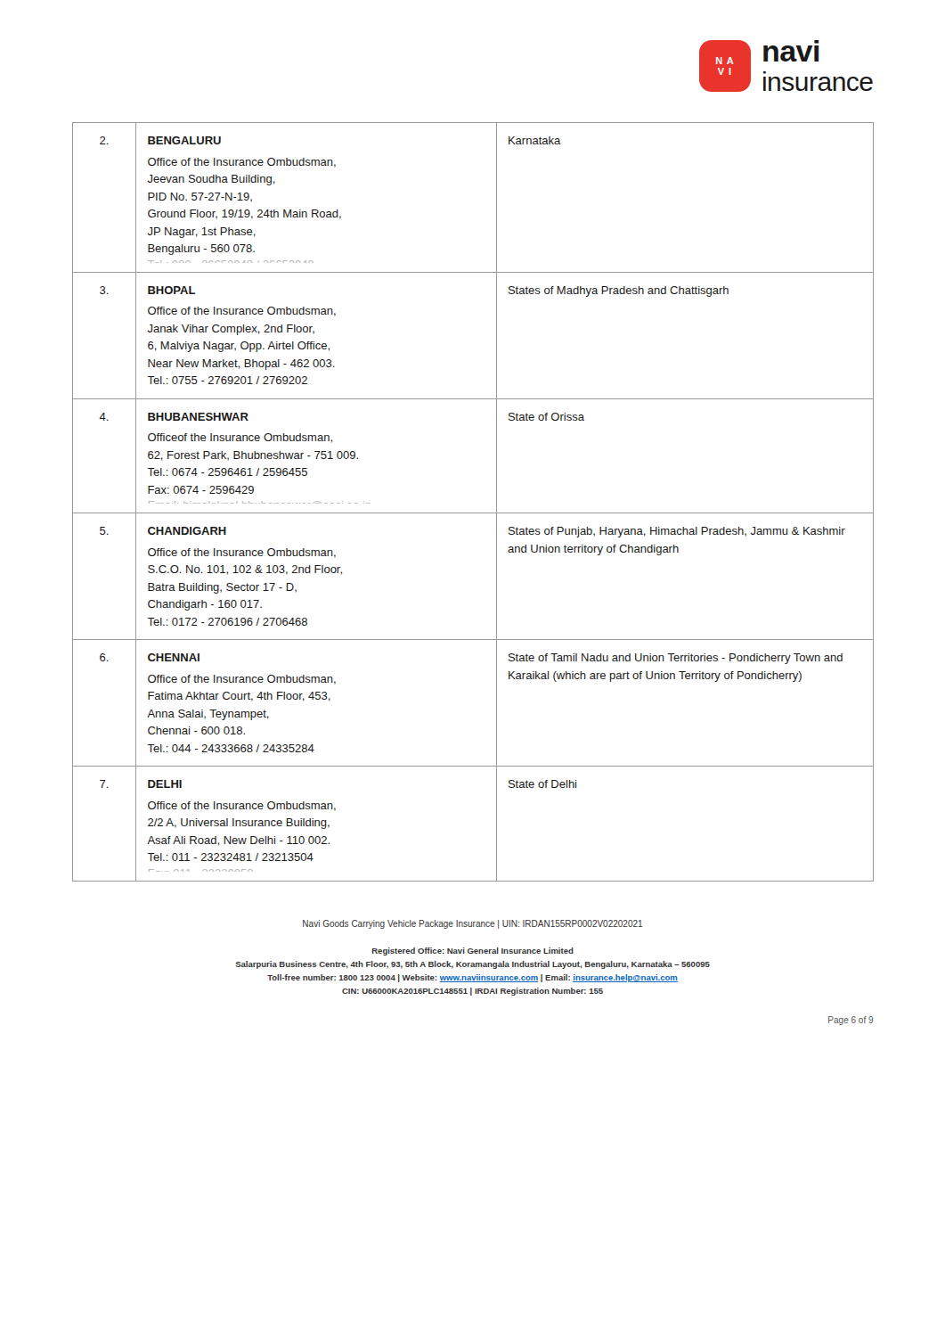N A V I
navi
insurance
| 2. | BENGALURU Office of the Insurance Ombudsman, Jeevan Soudha Building, PID No. 57-27-N-19, Ground Floor, 19/19, 24th Main Road, JP Nagar, 1st Phase, Bengaluru - 560 078. Tel.: 080 - 26652048 / 26652049 | Karnataka |
| 3. | BHOPAL Office of the Insurance Ombudsman, Janak Vihar Complex, 2nd Floor, 6, Malviya Nagar, Opp. Airtel Office, Near New Market, Bhopal - 462 003. Tel.: 0755 - 2769201 / 2769202 | States of Madhya Pradesh and Chattisgarh |
| 4. | BHUBANESHWAR Officeof the Insurance Ombudsman, 62, Forest Park, Bhubneshwar - 751 009. Tel.: 0674 - 2596461 / 2596455 Fax: 0674 - 2596429 Email: bimalokpal.bhubaneswar@ecoi.co.in | State of Orissa |
| 5. | CHANDIGARH Office of the Insurance Ombudsman, S.C.O. No. 101, 102 & 103, 2nd Floor, Batra Building, Sector 17 - D, Chandigarh - 160 017. Tel.: 0172 - 2706196 / 2706468 | States of Punjab, Haryana, Himachal Pradesh, Jammu & Kashmir and Union territory of Chandigarh |
| 6. | CHENNAI Office of the Insurance Ombudsman, Fatima Akhtar Court, 4th Floor, 453, Anna Salai, Teynampet, Chennai - 600 018. Tel.: 044 - 24333668 / 24335284 | State of Tamil Nadu and Union Territories - Pondicherry Town and Karaikal (which are part of Union Territory of Pondicherry) |
| 7. | DELHI Office of the Insurance Ombudsman, 2/2 A, Universal Insurance Building, Asaf Ali Road, New Delhi - 110 002. Tel.: 011 - 23232481 / 23213504 Fax: 011 - 23230858 | State of Delhi |
Navi Goods Carrying Vehicle Package Insurance | UIN: IRDAN155RP0002V02202021
Registered Office: Navi General Insurance Limited
Salarpuria Business Centre, 4th Floor, 93, 5th A Block, Koramangala Industrial Layout, Bengaluru, Karnataka – 560095
Toll-free number: 1800 123 0004 | Website: www.naviinsurance.com | Email: insurance.help@navi.com
CIN: U66000KA2016PLC148551 | IRDAI Registration Number: 155
Page 6 of 9